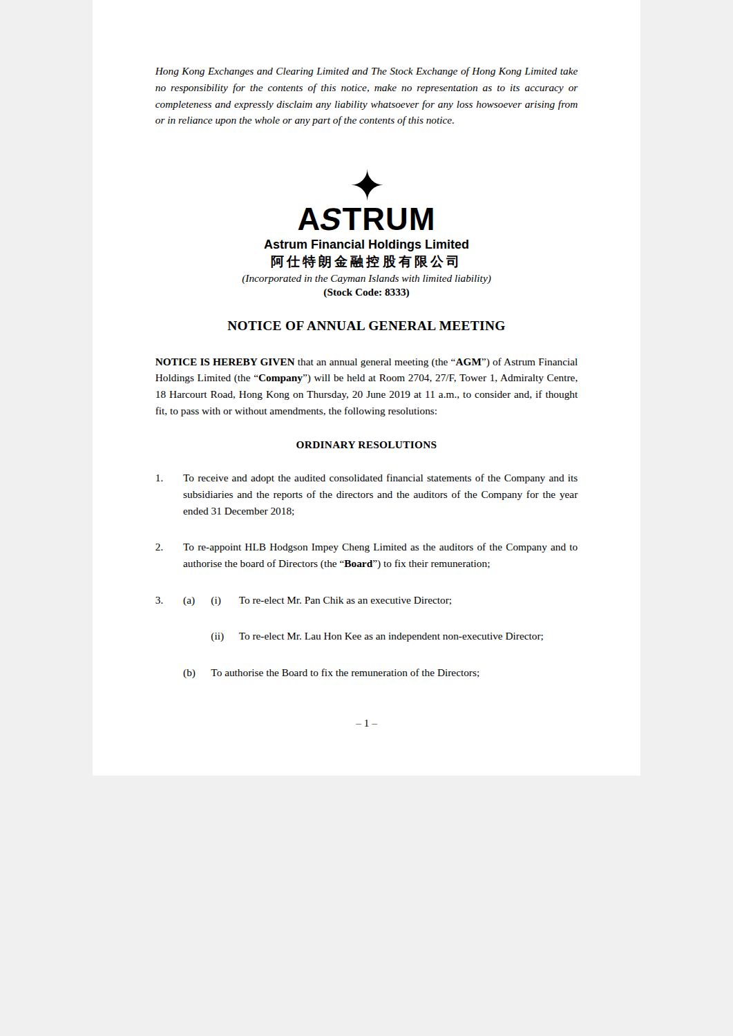Hong Kong Exchanges and Clearing Limited and The Stock Exchange of Hong Kong Limited take no responsibility for the contents of this notice, make no representation as to its accuracy or completeness and expressly disclaim any liability whatsoever for any loss howsoever arising from or in reliance upon the whole or any part of the contents of this notice.
✦ ASTRUM
Astrum Financial Holdings Limited
阿仕特朗金融控股有限公司
(Incorporated in the Cayman Islands with limited liability)
(Stock Code: 8333)
NOTICE OF ANNUAL GENERAL MEETING
NOTICE IS HEREBY GIVEN that an annual general meeting (the “AGM”) of Astrum Financial Holdings Limited (the “Company”) will be held at Room 2704, 27/F, Tower 1, Admiralty Centre, 18 Harcourt Road, Hong Kong on Thursday, 20 June 2019 at 11 a.m., to consider and, if thought fit, to pass with or without amendments, the following resolutions:
ORDINARY RESOLUTIONS
1. To receive and adopt the audited consolidated financial statements of the Company and its subsidiaries and the reports of the directors and the auditors of the Company for the year ended 31 December 2018;
2. To re-appoint HLB Hodgson Impey Cheng Limited as the auditors of the Company and to authorise the board of Directors (the “Board”) to fix their remuneration;
3.
(a)
(i) To re-elect Mr. Pan Chik as an executive Director;
(ii) To re-elect Mr. Lau Hon Kee as an independent non-executive Director;
(b) To authorise the Board to fix the remuneration of the Directors;
– 1 –